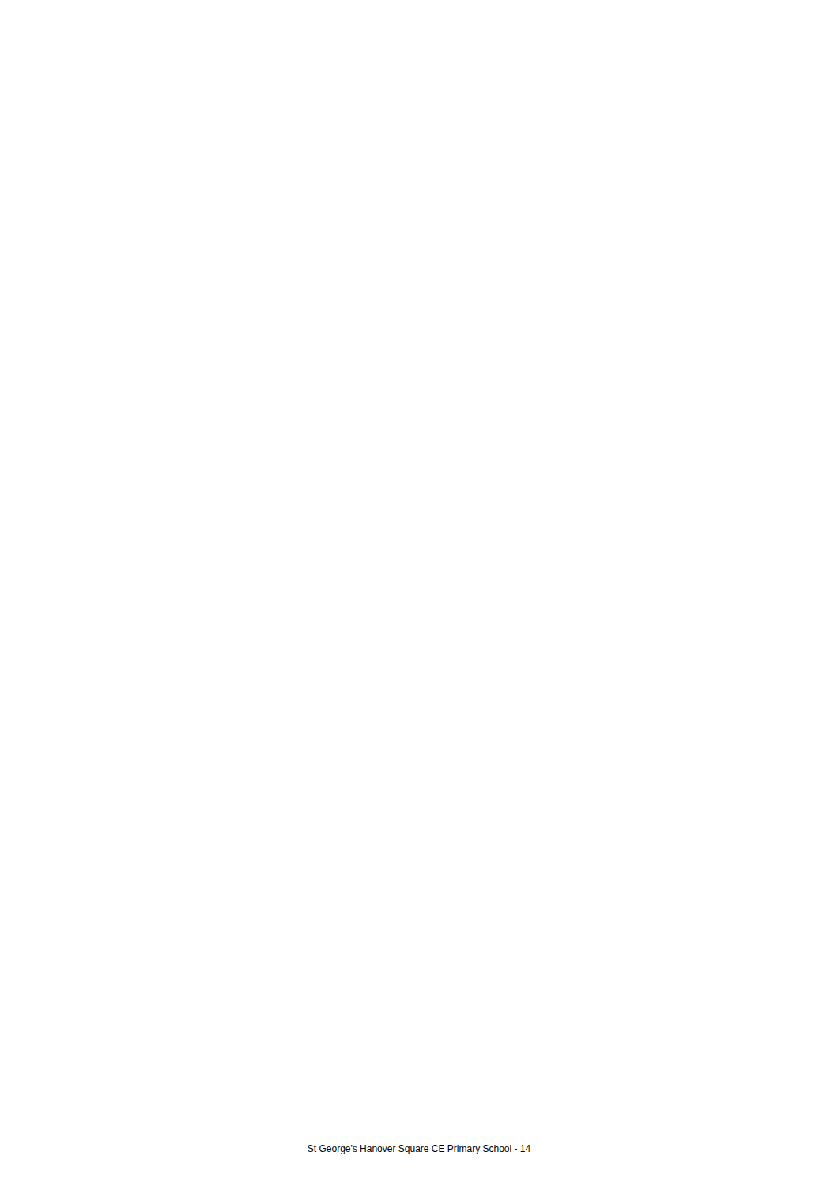St George's Hanover Square CE Primary School - 14